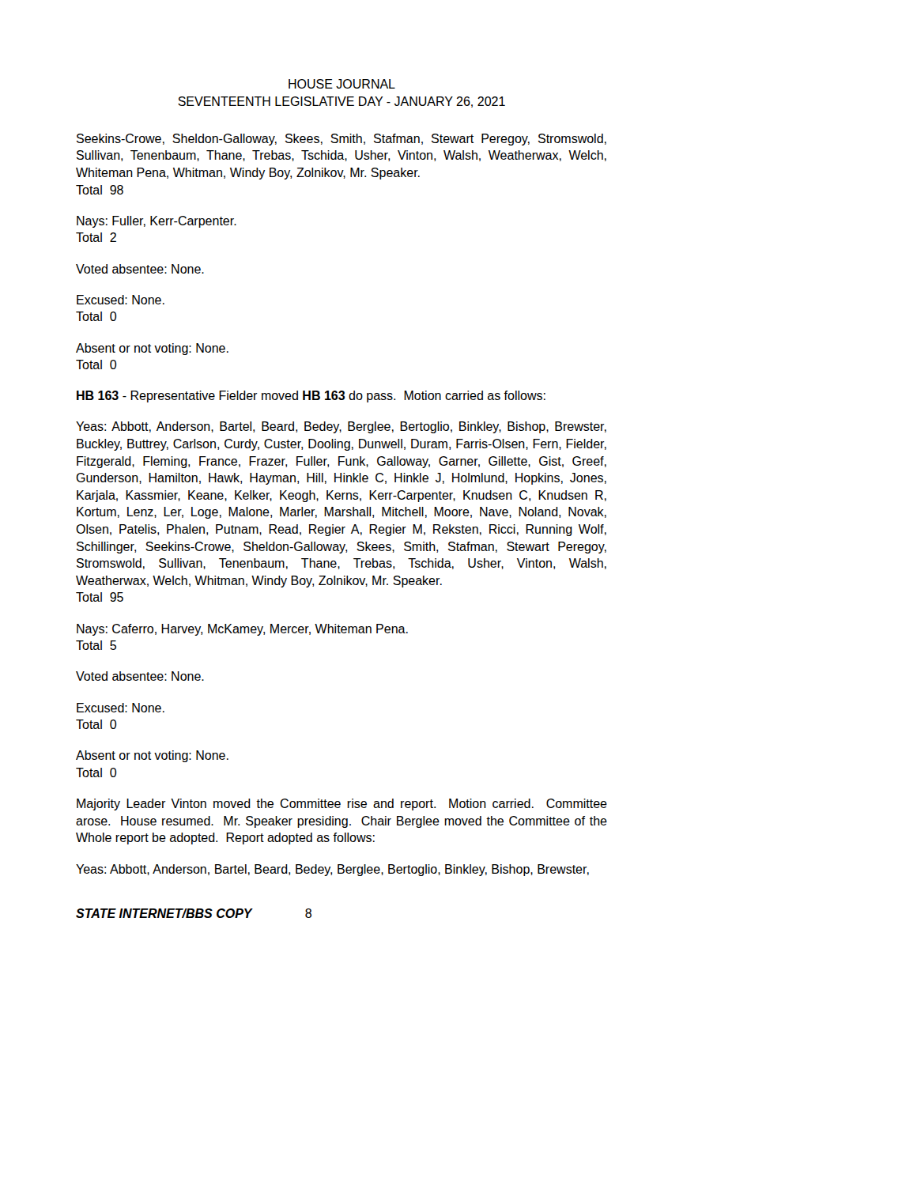HOUSE JOURNAL SEVENTEENTH LEGISLATIVE DAY - JANUARY 26, 2021
Seekins-Crowe, Sheldon-Galloway, Skees, Smith, Stafman, Stewart Peregoy, Stromswold, Sullivan, Tenenbaum, Thane, Trebas, Tschida, Usher, Vinton, Walsh, Weatherwax, Welch, Whiteman Pena, Whitman, Windy Boy, Zolnikov, Mr. Speaker.
Total 98
Nays: Fuller, Kerr-Carpenter.
Total 2
Voted absentee: None.
Excused: None.
Total 0
Absent or not voting: None.
Total 0
HB 163 - Representative Fielder moved HB 163 do pass. Motion carried as follows:
Yeas: Abbott, Anderson, Bartel, Beard, Bedey, Berglee, Bertoglio, Binkley, Bishop, Brewster, Buckley, Buttrey, Carlson, Curdy, Custer, Dooling, Dunwell, Duram, Farris-Olsen, Fern, Fielder, Fitzgerald, Fleming, France, Frazer, Fuller, Funk, Galloway, Garner, Gillette, Gist, Greef, Gunderson, Hamilton, Hawk, Hayman, Hill, Hinkle C, Hinkle J, Holmlund, Hopkins, Jones, Karjala, Kassmier, Keane, Kelker, Keogh, Kerns, Kerr-Carpenter, Knudsen C, Knudsen R, Kortum, Lenz, Ler, Loge, Malone, Marler, Marshall, Mitchell, Moore, Nave, Noland, Novak, Olsen, Patelis, Phalen, Putnam, Read, Regier A, Regier M, Reksten, Ricci, Running Wolf, Schillinger, Seekins-Crowe, Sheldon-Galloway, Skees, Smith, Stafman, Stewart Peregoy, Stromswold, Sullivan, Tenenbaum, Thane, Trebas, Tschida, Usher, Vinton, Walsh, Weatherwax, Welch, Whitman, Windy Boy, Zolnikov, Mr. Speaker.
Total 95
Nays: Caferro, Harvey, McKamey, Mercer, Whiteman Pena.
Total 5
Voted absentee: None.
Excused: None.
Total 0
Absent or not voting: None.
Total 0
Majority Leader Vinton moved the Committee rise and report. Motion carried. Committee arose. House resumed. Mr. Speaker presiding. Chair Berglee moved the Committee of the Whole report be adopted. Report adopted as follows:
Yeas: Abbott, Anderson, Bartel, Beard, Bedey, Berglee, Bertoglio, Binkley, Bishop, Brewster,
STATE INTERNET/BBS COPY 8